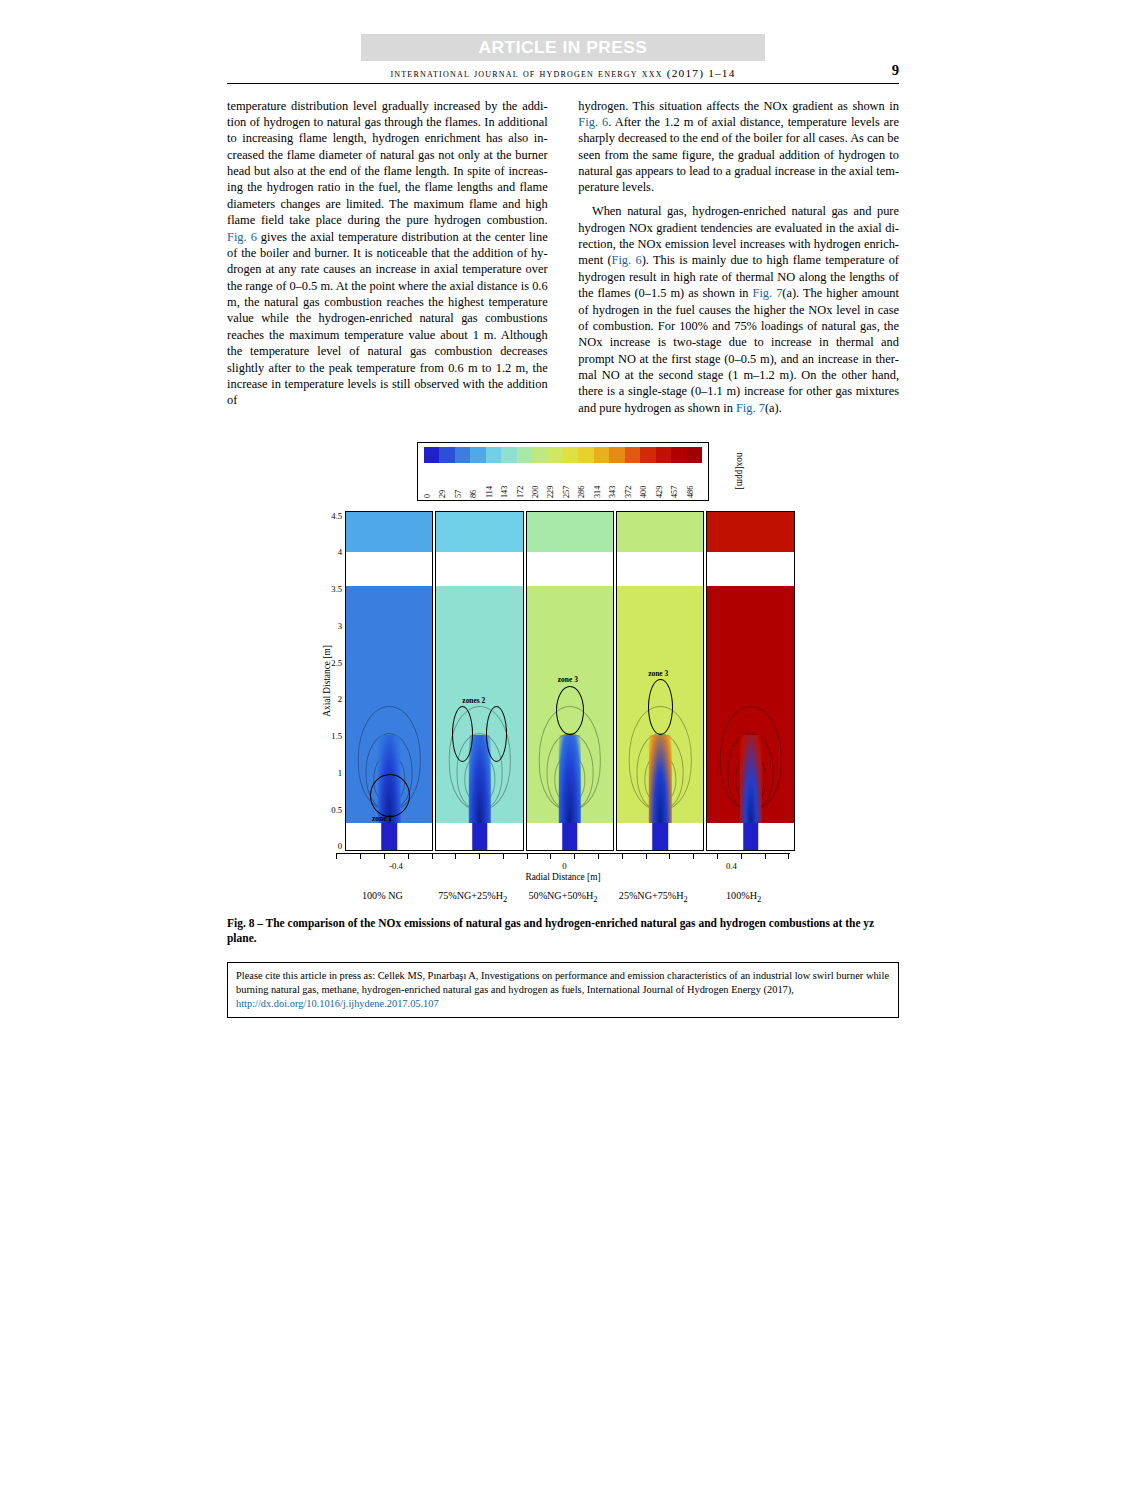ARTICLE IN PRESS
international journal of hydrogen energy xxx (2017) 1–14 9
temperature distribution level gradually increased by the addition of hydrogen to natural gas through the flames. In additional to increasing flame length, hydrogen enrichment has also increased the flame diameter of natural gas not only at the burner head but also at the end of the flame length. In spite of increasing the hydrogen ratio in the fuel, the flame lengths and flame diameters changes are limited. The maximum flame and high flame field take place during the pure hydrogen combustion. Fig. 6 gives the axial temperature distribution at the center line of the boiler and burner. It is noticeable that the addition of hydrogen at any rate causes an increase in axial temperature over the range of 0–0.5 m. At the point where the axial distance is 0.6 m, the natural gas combustion reaches the highest temperature value while the hydrogen-enriched natural gas combustions reaches the maximum temperature value about 1 m. Although the temperature level of natural gas combustion decreases slightly after to the peak temperature from 0.6 m to 1.2 m, the increase in temperature levels is still observed with the addition of
hydrogen. This situation affects the NOx gradient as shown in Fig. 6. After the 1.2 m of axial distance, temperature levels are sharply decreased to the end of the boiler for all cases. As can be seen from the same figure, the gradual addition of hydrogen to natural gas appears to lead to a gradual increase in the axial temperature levels.
When natural gas, hydrogen-enriched natural gas and pure hydrogen NOx gradient tendencies are evaluated in the axial direction, the NOx emission level increases with hydrogen enrichment (Fig. 6). This is mainly due to high flame temperature of hydrogen result in high rate of thermal NO along the lengths of the flames (0–1.5 m) as shown in Fig. 7(a). The higher amount of hydrogen in the fuel causes the higher the NOx level in case of combustion. For 100% and 75% loadings of natural gas, the NOx increase is two-stage due to increase in thermal and prompt NO at the first stage (0–0.5 m), and an increase in thermal NO at the second stage (1 m–1.2 m). On the other hand, there is a single-stage (0–1.1 m) increase for other gas mixtures and pure hydrogen as shown in Fig. 7(a).
0 29 57 86 114 143 172 200 229 257 286 314 343 372 400 429 457 486
nox[ppm]
Axial Distance [m] 4.5 4 3.5 3 2.5 2 1.5 1 0.5 0
zone 1
zones 2
zone 3
zone 3
-0.400.4
Radial Distance [m]
100% NG
75%NG+25%H2
50%NG+50%H2
25%NG+75%H2
100%H2
Fig. 8 – The comparison of the NOx emissions of natural gas and hydrogen-enriched natural gas and hydrogen combustions at the yz plane.
Please cite this article in press as: Cellek MS, Pınarbaşı A, Investigations on performance and emission characteristics of an industrial low swirl burner while burning natural gas, methane, hydrogen-enriched natural gas and hydrogen as fuels, International Journal of Hydrogen Energy (2017), http://dx.doi.org/10.1016/j.ijhydene.2017.05.107